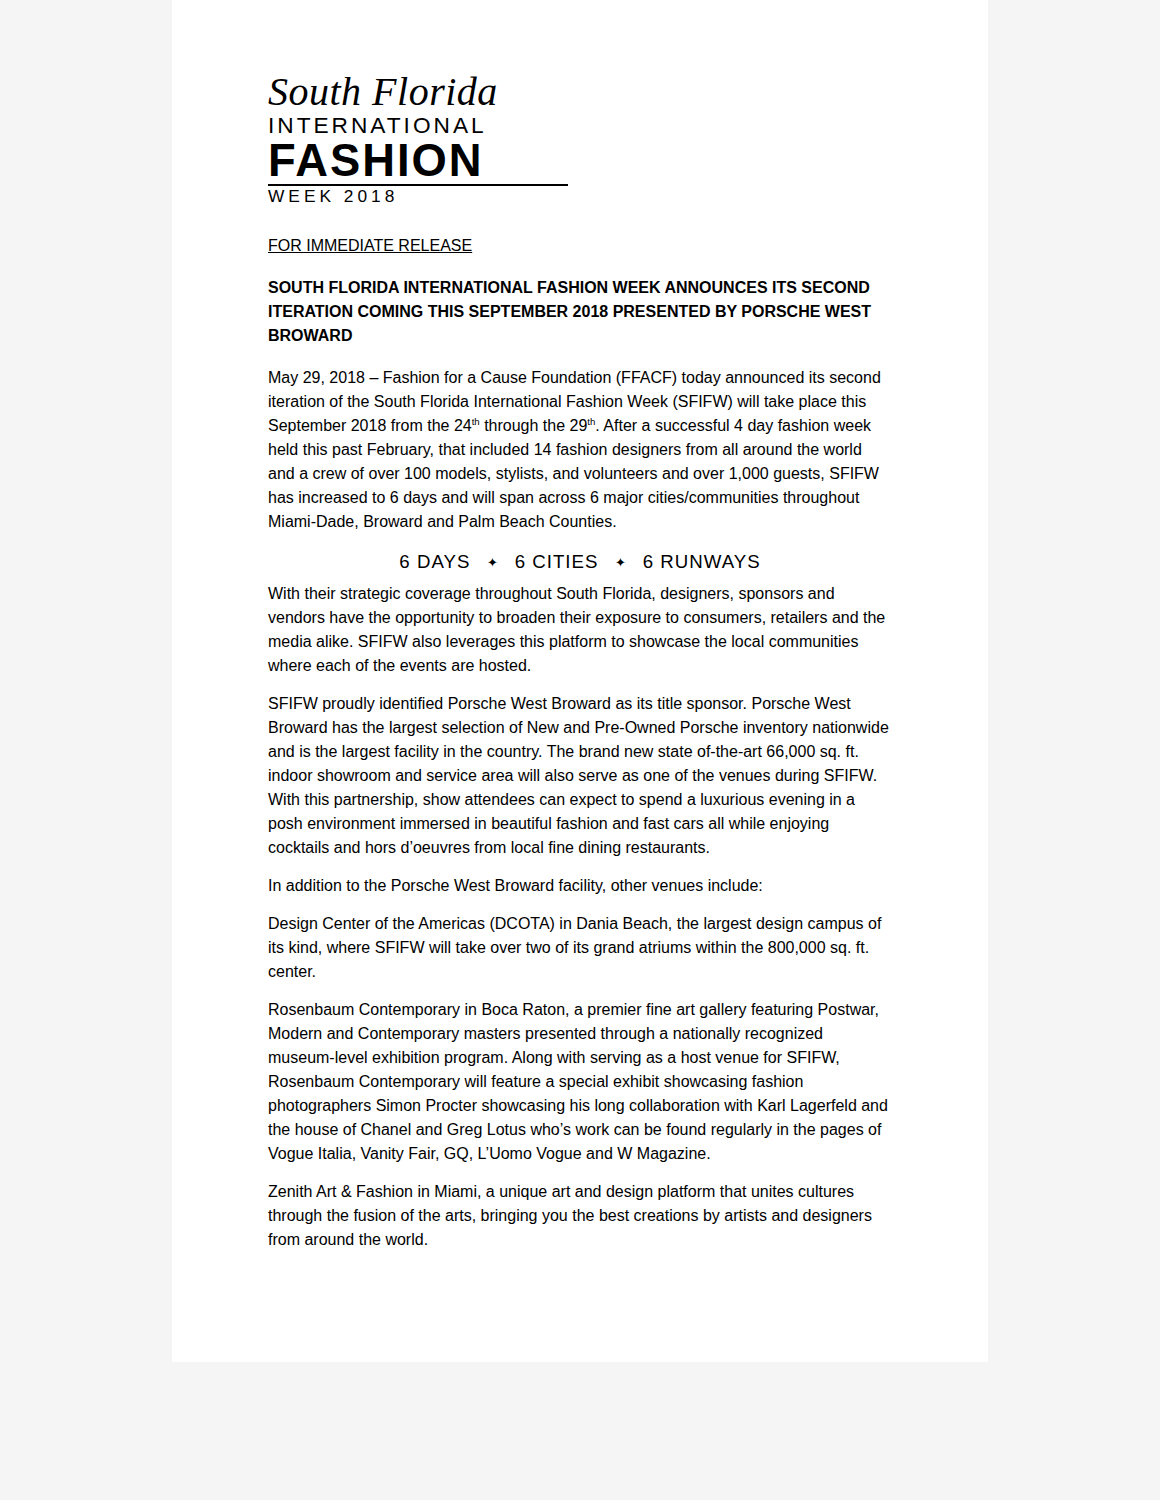South Florida INTERNATIONAL FASHION WEEK 2018
FOR IMMEDIATE RELEASE
South Florida International Fashion Week announces its second iteration coming this September 2018 presented by Porsche West Broward
May 29, 2018 – Fashion for a Cause Foundation (FFACF) today announced its second iteration of the South Florida International Fashion Week (SFIFW) will take place this September 2018 from the 24th through the 29th. After a successful 4 day fashion week held this past February, that included 14 fashion designers from all around the world and a crew of over 100 models, stylists, and volunteers and over 1,000 guests, SFIFW has increased to 6 days and will span across 6 major cities/communities throughout Miami-Dade, Broward and Palm Beach Counties.
6 DAYS ✦ 6 CITIES ✦ 6 RUNWAYS
With their strategic coverage throughout South Florida, designers, sponsors and vendors have the opportunity to broaden their exposure to consumers, retailers and the media alike. SFIFW also leverages this platform to showcase the local communities where each of the events are hosted.
SFIFW proudly identified Porsche West Broward as its title sponsor. Porsche West Broward has the largest selection of New and Pre-Owned Porsche inventory nationwide and is the largest facility in the country. The brand new state of-the-art 66,000 sq. ft. indoor showroom and service area will also serve as one of the venues during SFIFW. With this partnership, show attendees can expect to spend a luxurious evening in a posh environment immersed in beautiful fashion and fast cars all while enjoying cocktails and hors d’oeuvres from local fine dining restaurants.
In addition to the Porsche West Broward facility, other venues include:
Design Center of the Americas (DCOTA) in Dania Beach, the largest design campus of its kind, where SFIFW will take over two of its grand atriums within the 800,000 sq. ft. center.
Rosenbaum Contemporary in Boca Raton, a premier fine art gallery featuring Postwar, Modern and Contemporary masters presented through a nationally recognized museum-level exhibition program. Along with serving as a host venue for SFIFW, Rosenbaum Contemporary will feature a special exhibit showcasing fashion photographers Simon Procter showcasing his long collaboration with Karl Lagerfeld and the house of Chanel and Greg Lotus who’s work can be found regularly in the pages of Vogue Italia, Vanity Fair, GQ, L’Uomo Vogue and W Magazine.
Zenith Art & Fashion in Miami, a unique art and design platform that unites cultures through the fusion of the arts, bringing you the best creations by artists and designers from around the world.